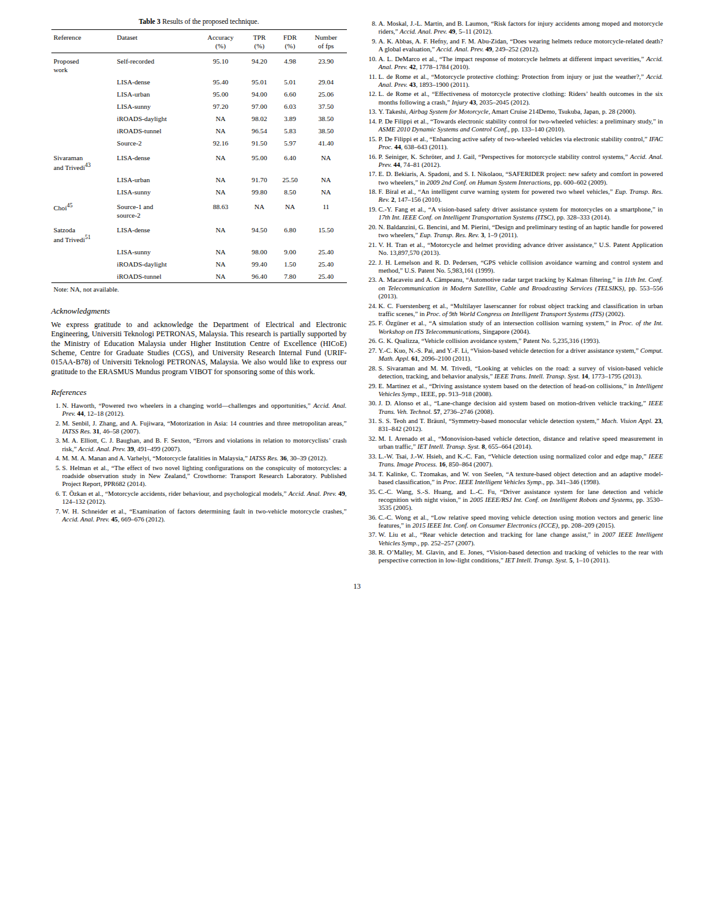Table 3 Results of the proposed technique.
| Reference | Dataset | Accuracy (%) | TPR (%) | FDR (%) | Number of fps |
| --- | --- | --- | --- | --- | --- |
| Proposed work | Self-recorded | 95.10 | 94.20 | 4.98 | 23.90 |
| | LISA-dense | 95.40 | 95.01 | 5.01 | 29.04 |
| | LISA-urban | 95.00 | 94.00 | 6.60 | 25.06 |
| | LISA-sunny | 97.20 | 97.00 | 6.03 | 37.50 |
| | iROADS-daylight | NA | 98.02 | 3.89 | 38.50 |
| | iROADS-tunnel | NA | 96.54 | 5.83 | 38.50 |
| | Source-2 | 92.16 | 91.50 | 5.97 | 41.40 |
| Sivaraman and Trivedi 43 | LISA-dense | NA | 95.00 | 6.40 | NA |
| | LISA-urban | NA | 91.70 | 25.50 | NA |
| | LISA-sunny | NA | 99.80 | 8.50 | NA |
| Choi 45 | Source-1 and source-2 | 88.63 | NA | NA | 11 |
| Satzoda and Trivedi 51 | LISA-dense | NA | 94.50 | 6.80 | 15.50 |
| | LISA-sunny | NA | 98.00 | 9.00 | 25.40 |
| | iROADS-daylight | NA | 99.40 | 1.50 | 25.40 |
| | iROADS-tunnel | NA | 96.40 | 7.80 | 25.40 |
| Note: NA, not available. |
Acknowledgments
We express gratitude to and acknowledge the Department of Electrical and Electronic Engineering, Universiti Teknologi PETRONAS, Malaysia. This research is partially supported by the Ministry of Education Malaysia under Higher Institution Centre of Excellence (HICoE) Scheme, Centre for Graduate Studies (CGS), and University Research Internal Fund (URIF-015AA-B78) of Universiti Teknologi PETRONAS, Malaysia. We also would like to express our gratitude to the ERASMUS Mundus program VIBOT for sponsoring some of this work.
References
N. Haworth, “Powered two wheelers in a changing world—challenges and opportunities,” Accid. Anal. Prev. 44, 12–18 (2012).
M. Senbil, J. Zhang, and A. Fujiwara, “Motorization in Asia: 14 countries and three metropolitan areas,” IATSS Res. 31, 46–58 (2007).
M. A. Elliott, C. J. Baughan, and B. F. Sexton, “Errors and violations in relation to motorcyclists’ crash risk,” Accid. Anal. Prev. 39, 491–499 (2007).
M. M. A. Manan and A. Varhelyi, “Motorcycle fatalities in Malaysia,” IATSS Res. 36, 30–39 (2012).
S. Helman et al., “The effect of two novel lighting configurations on the conspicuity of motorcycles: a roadside observation study in New Zealand,” Crowthorne: Transport Research Laboratory. Published Project Report, PPR682 (2014).
T. Özkan et al., “Motorcycle accidents, rider behaviour, and psychological models,” Accid. Anal. Prev. 49, 124–132 (2012).
W. H. Schneider et al., “Examination of factors determining fault in two-vehicle motorcycle crashes,” Accid. Anal. Prev. 45, 669–676 (2012).
A. Moskal, J.-L. Martin, and B. Laumon, “Risk factors for injury accidents among moped and motorcycle riders,” Accid. Anal. Prev. 49, 5–11 (2012).
A. K. Abbas, A. F. Hefny, and F. M. Abu-Zidan, “Does wearing helmets reduce motorcycle-related death? A global evaluation,” Accid. Anal. Prev. 49, 249–252 (2012).
A. L. DeMarco et al., “The impact response of motorcycle helmets at different impact severities,” Accid. Anal. Prev. 42, 1778–1784 (2010).
L. de Rome et al., “Motorcycle protective clothing: Protection from injury or just the weather?,” Accid. Anal. Prev. 43, 1893–1900 (2011).
L. de Rome et al., “Effectiveness of motorcycle protective clothing: Riders’ health outcomes in the six months following a crash,” Injury 43, 2035–2045 (2012).
Y. Takeshi, Airbag System for Motorcycle, Amart Cruise 214Demo, Tsukuba, Japan, p. 28 (2000).
P. De Filippi et al., “Towards electronic stability control for two-wheeled vehicles: a preliminary study,” in ASME 2010 Dynamic Systems and Control Conf., pp. 133–140 (2010).
P. De Filippi et al., “Enhancing active safety of two-wheeled vehicles via electronic stability control,” IFAC Proc. 44, 638–643 (2011).
P. Seiniger, K. Schröter, and J. Gail, “Perspectives for motorcycle stability control systems,” Accid. Anal. Prev. 44, 74–81 (2012).
E. D. Bekiaris, A. Spadoni, and S. I. Nikolaou, “SAFERIDER project: new safety and comfort in powered two wheelers,” in 2009 2nd Conf. on Human System Interactions, pp. 600–602 (2009).
F. Biral et al., “An intelligent curve warning system for powered two wheel vehicles,” Eup. Transp. Res. Rev. 2, 147–156 (2010).
C.-Y. Fang et al., “A vision-based safety driver assistance system for motorcycles on a smartphone,” in 17th Int. IEEE Conf. on Intelligent Transportation Systems (ITSC), pp. 328–333 (2014).
N. Baldanzini, G. Bencini, and M. Pierini, “Design and preliminary testing of an haptic handle for powered two wheelers,” Eup. Transp. Res. Rev. 3, 1–9 (2011).
V. H. Tran et al., “Motorcycle and helmet providing advance driver assistance,” U.S. Patent Application No. 13,897,570 (2013).
J. H. Lemelson and R. D. Pedersen, “GPS vehicle collision avoidance warning and control system and method,” U.S. Patent No. 5,983,161 (1999).
A. Macaveiu and A. Câmpeanu, “Automotive radar target tracking by Kalman filtering,” in 11th Int. Conf. on Telecommunication in Modern Satellite, Cable and Broadcasting Services (TELSIKS), pp. 553–556 (2013).
K. C. Fuerstenberg et al., “Multilayer laserscanner for robust object tracking and classification in urban traffic scenes,” in Proc. of 9th World Congress on Intelligent Transport Systems (ITS) (2002).
F. Özgüner et al., “A simulation study of an intersection collision warning system,” in Proc. of the Int. Workshop on ITS Telecommunications, Singapore (2004).
G. K. Qualizza, “Vehicle collision avoidance system,” Patent No. 5,235,316 (1993).
Y.-C. Kuo, N.-S. Pai, and Y.-F. Li, “Vision-based vehicle detection for a driver assistance system,” Comput. Math. Appl. 61, 2096–2100 (2011).
S. Sivaraman and M. M. Trivedi, “Looking at vehicles on the road: a survey of vision-based vehicle detection, tracking, and behavior analysis,” IEEE Trans. Intell. Transp. Syst. 14, 1773–1795 (2013).
E. Martinez et al., “Driving assistance system based on the detection of head-on collisions,” in Intelligent Vehicles Symp., IEEE, pp. 913–918 (2008).
J. D. Alonso et al., “Lane-change decision aid system based on motion-driven vehicle tracking,” IEEE Trans. Veh. Technol. 57, 2736–2746 (2008).
S. S. Teoh and T. Bräunl, “Symmetry-based monocular vehicle detection system,” Mach. Vision Appl. 23, 831–842 (2012).
M. I. Arenado et al., “Monovision-based vehicle detection, distance and relative speed measurement in urban traffic,” IET Intell. Transp. Syst. 8, 655–664 (2014).
L.-W. Tsai, J.-W. Hsieh, and K.-C. Fan, “Vehicle detection using normalized color and edge map,” IEEE Trans. Image Process. 16, 850–864 (2007).
T. Kalinke, C. Tzomakas, and W. von Seelen, “A texture-based object detection and an adaptive model-based classification,” in Proc. IEEE Intelligent Vehicles Symp., pp. 341–346 (1998).
C.-C. Wang, S.-S. Huang, and L.-C. Fu, “Driver assistance system for lane detection and vehicle recognition with night vision,” in 2005 IEEE/RSJ Int. Conf. on Intelligent Robots and Systems, pp. 3530–3535 (2005).
C.-C. Wong et al., “Low relative speed moving vehicle detection using motion vectors and generic line features,” in 2015 IEEE Int. Conf. on Consumer Electronics (ICCE), pp. 208–209 (2015).
W. Liu et al., “Rear vehicle detection and tracking for lane change assist,” in 2007 IEEE Intelligent Vehicles Symp., pp. 252–257 (2007).
R. O’Malley, M. Glavin, and E. Jones, “Vision-based detection and tracking of vehicles to the rear with perspective correction in low-light conditions,” IET Intell. Transp. Syst. 5, 1–10 (2011).
13